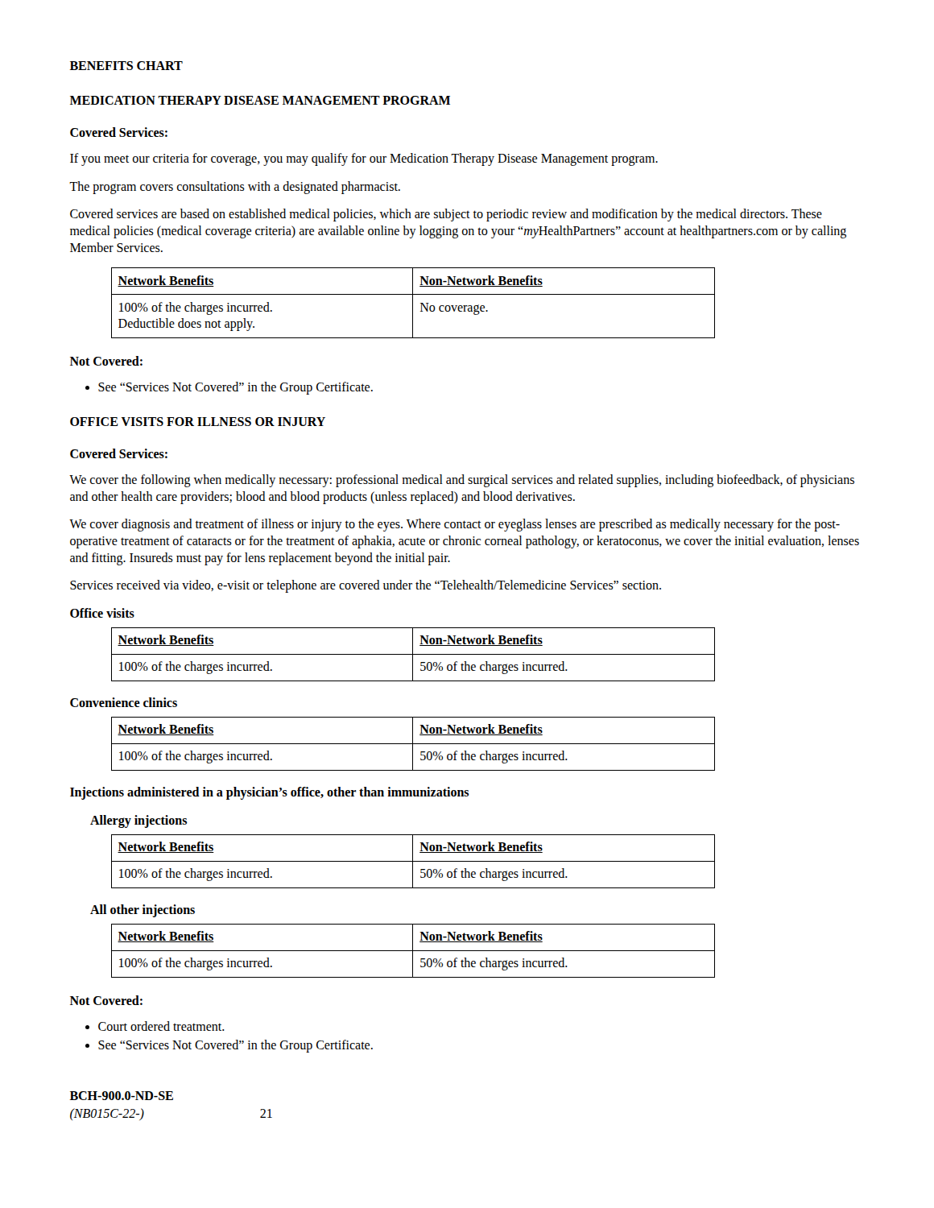BENEFITS CHART
Medication Therapy Disease Management Program
Covered Services:
If you meet our criteria for coverage, you may qualify for our Medication Therapy Disease Management program.
The program covers consultations with a designated pharmacist.
Covered services are based on established medical policies, which are subject to periodic review and modification by the medical directors. These medical policies (medical coverage criteria) are available online by logging on to your “my HealthPartners” account at healthpartners.com or by calling Member Services.
| Network Benefits | Non-Network Benefits |
| --- | --- |
| 100% of the charges incurred. Deductible does not apply. | No coverage. |
Not Covered:
See “Services Not Covered” in the Group Certificate.
Office Visits for Illness or Injury
Covered Services:
We cover the following when medically necessary: professional medical and surgical services and related supplies, including biofeedback, of physicians and other health care providers; blood and blood products (unless replaced) and blood derivatives.
We cover diagnosis and treatment of illness or injury to the eyes. Where contact or eyeglass lenses are prescribed as medically necessary for the post-operative treatment of cataracts or for the treatment of aphakia, acute or chronic corneal pathology, or keratoconus, we cover the initial evaluation, lenses and fitting. Insureds must pay for lens replacement beyond the initial pair.
Services received via video, e-visit or telephone are covered under the “Telehealth/Telemedicine Services” section.
Office visits
| Network Benefits | Non-Network Benefits |
| --- | --- |
| 100% of the charges incurred. | 50% of the charges incurred. |
Convenience clinics
| Network Benefits | Non-Network Benefits |
| --- | --- |
| 100% of the charges incurred. | 50% of the charges incurred. |
Injections administered in a physician’s office, other than immunizations
Allergy injections
| Network Benefits | Non-Network Benefits |
| --- | --- |
| 100% of the charges incurred. | 50% of the charges incurred. |
All other injections
| Network Benefits | Non-Network Benefits |
| --- | --- |
| 100% of the charges incurred. | 50% of the charges incurred. |
Not Covered:
Court ordered treatment.
See “Services Not Covered” in the Group Certificate.
BCH-900.0-ND-SE
(NB015C-22-) 21